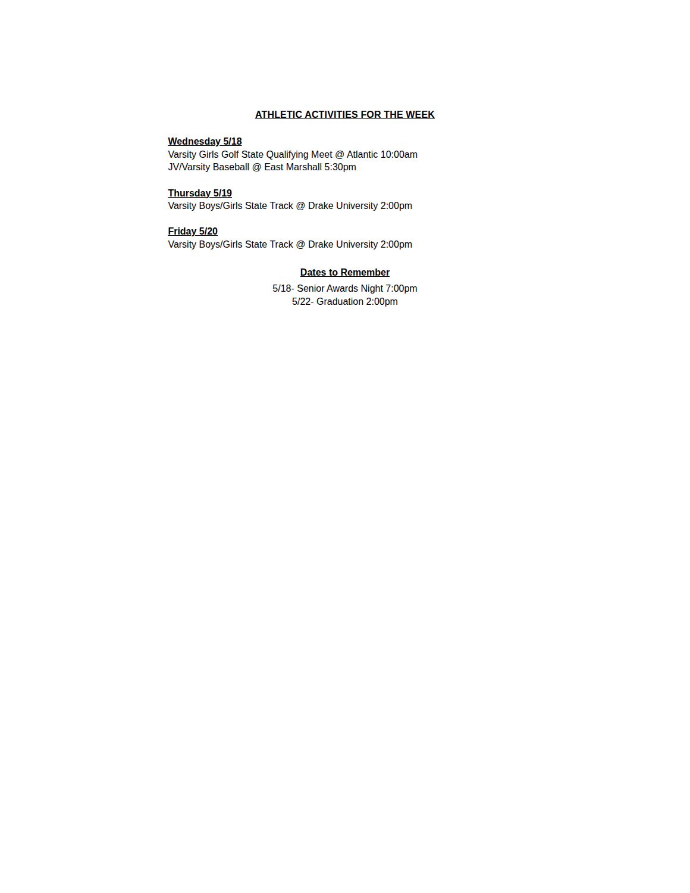ATHLETIC ACTIVITIES FOR THE WEEK
Wednesday 5/18
Varsity Girls Golf State Qualifying Meet @ Atlantic 10:00am
JV/Varsity Baseball @ East Marshall 5:30pm
Thursday 5/19
Varsity Boys/Girls State Track @ Drake University 2:00pm
Friday 5/20
Varsity Boys/Girls State Track @ Drake University 2:00pm
Dates to Remember
5/18- Senior Awards Night 7:00pm
5/22- Graduation 2:00pm